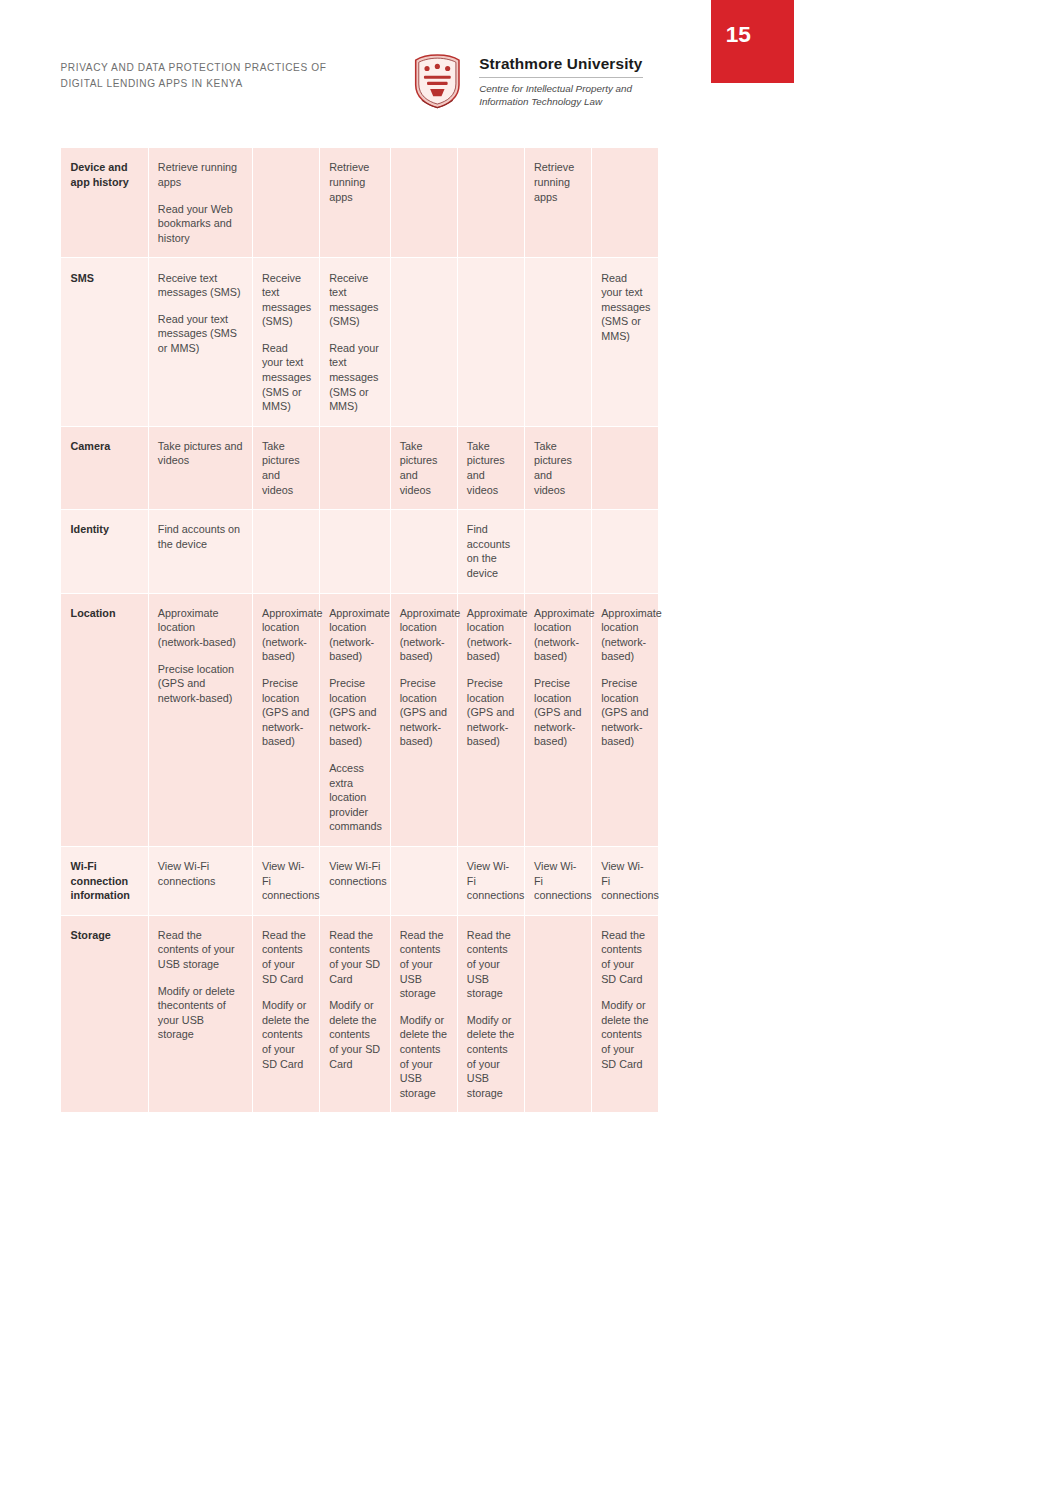15
Privacy and Data Protection Practices of
Digital Lending Apps in Kenya
Strathmore University
Centre for Intellectual Property and
Information Technology Law
| Device and app history | Retrieve running apps Read your Web bookmarks and history | | Retrieve running apps | | | Retrieve running apps | |
| SMS | Receive text messages (SMS) Read your text messages (SMS or MMS) | Receive text messages (SMS) Read your text messages (SMS or MMS) | Receive text messages (SMS) Read your text messages (SMS or MMS) | | | | Read your text messages (SMS or MMS) |
| Camera | Take pictures and videos | Take pictures and videos | | Take pictures and videos | Take pictures and videos | Take pictures and videos | |
| Identity | Find accounts on the device | | | | Find accounts on the device | | |
| Location | Approximate location (network-based) Precise location (GPS and network-based) | Approximate location (network-based) Precise location (GPS and network-based) | Approximate location (network-based) Precise location (GPS and network-based) Access extra location provider commands | Approximate location (network-based) Precise location (GPS and network-based) | Approximate location (network-based) Precise location (GPS and network-based) | Approximate location (network-based) Precise location (GPS and network-based) | Approximate location (network-based) Precise location (GPS and network-based) |
| Wi-Fi connection information | View Wi-Fi connections | View Wi-Fi connections | View Wi-Fi connections | | View Wi-Fi connections | View Wi-Fi connections | View Wi-Fi connections |
| Storage | Read the contents of your USB storage Modify or delete thecontents of your USB storage | Read the contents of your SD Card Modify or delete the contents of your SD Card | Read the contents of your SD Card Modify or delete the contents of your SD Card | Read the contents of your USB storage Modify or delete the contents of your USB storage | Read the contents of your USB storage Modify or delete the contents of your USB storage | | Read the contents of your SD Card Modify or delete the contents of your SD Card |